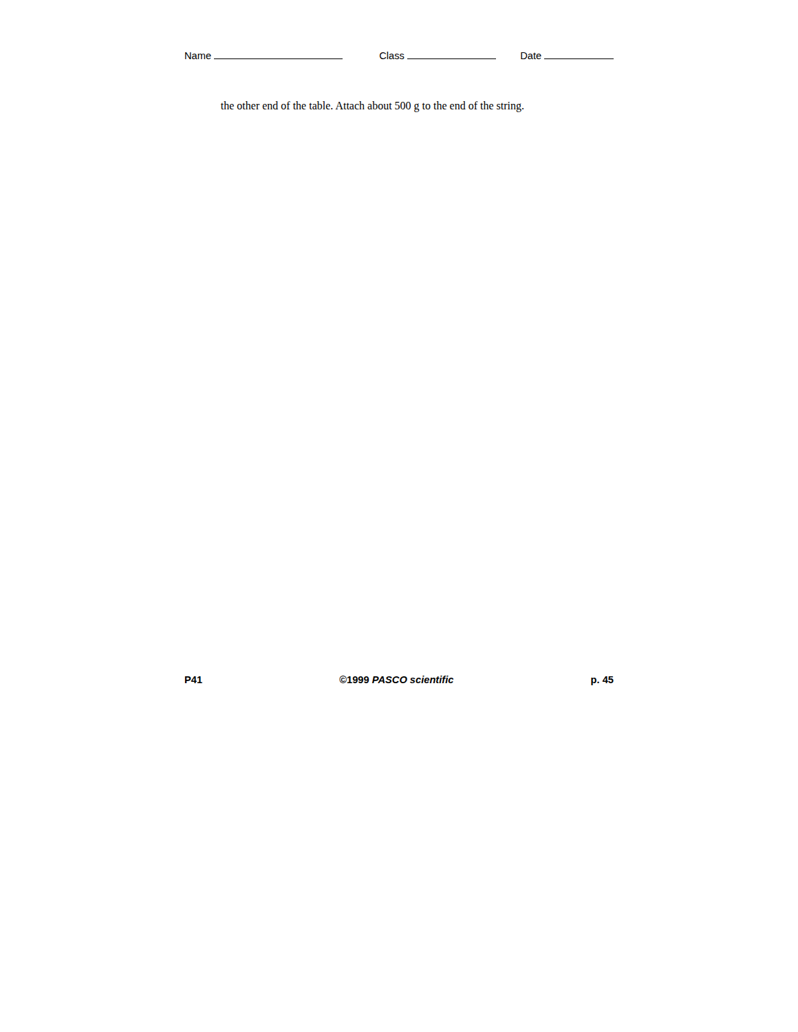Name Class Date
the other end of the table. Attach about 500 g to the end of the string.
P41 ©1999 PASCO scientific p. 45